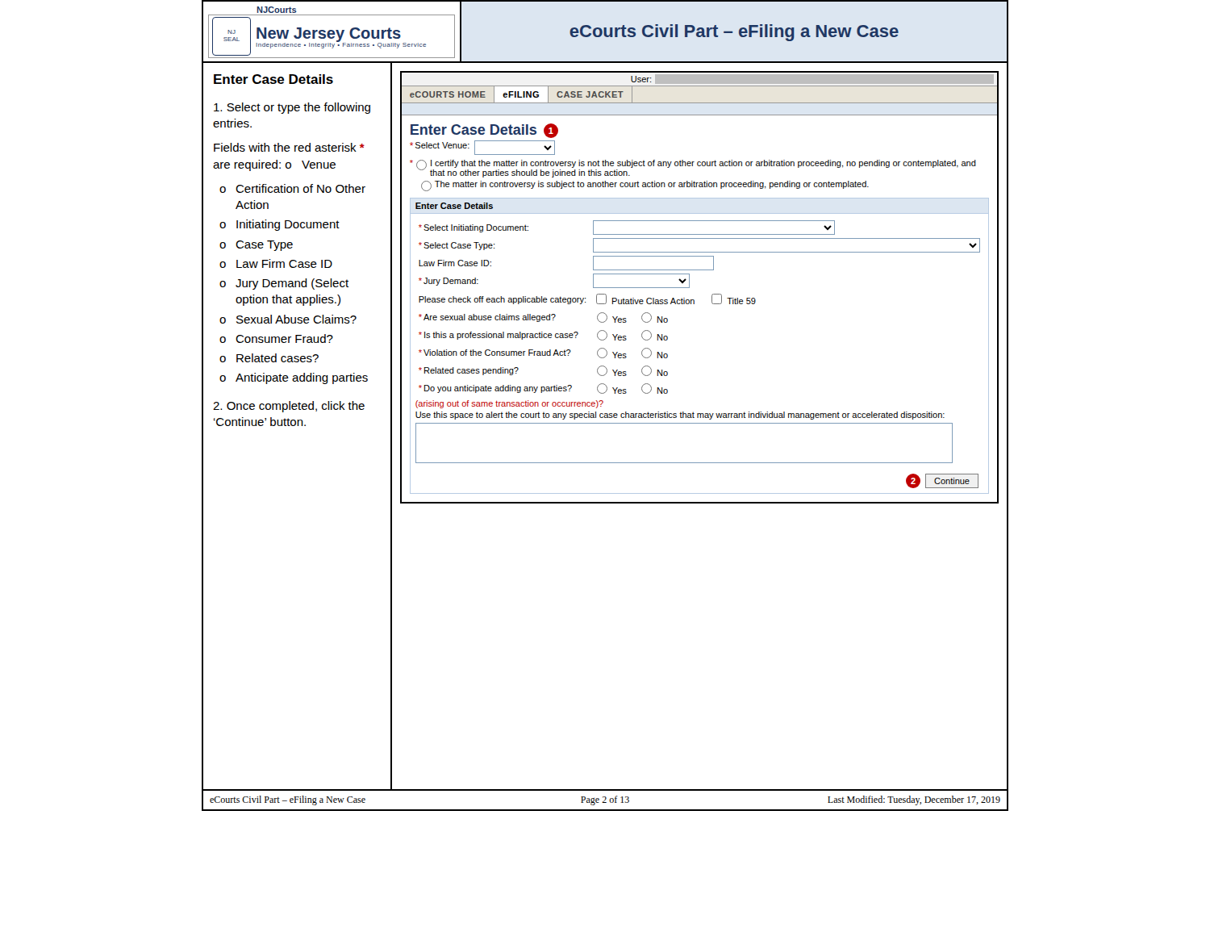NJCourts
NJ
SEAL
New Jersey Courts
Independence • Integrity • Fairness • Quality Service
eCourts Civil Part – eFiling a New Case
Enter Case Details
1. Select or type the following entries.
Fields with the red asterisk * are required: o Venue
Certification of No Other Action
Initiating Document
Case Type
Law Firm Case ID
Jury Demand (Select option that applies.)
Sexual Abuse Claims?
Consumer Fraud?
Related cases?
Anticipate adding parties
2. Once completed, click the ‘Continue’ button.
User:
eCOURTS HOME
eFILING
CASE JACKET
Enter Case Details 1
* Select Venue:
* I certify that the matter in controversy is not the subject of any other court action or arbitration proceeding, no pending or contemplated, and that no other parties should be joined in this action.
The matter in controversy is subject to another court action or arbitration proceeding, pending or contemplated.
Enter Case Details
| * Select Initiating Document: | |
| * Select Case Type: | |
| Law Firm Case ID: | |
| * Jury Demand: | |
| Please check off each applicable category: | Putative Class Action Title 59 |
| * Are sexual abuse claims alleged? | Yes No |
| * Is this a professional malpractice case? | Yes No |
| * Violation of the Consumer Fraud Act? | Yes No |
| * Related cases pending? | Yes No |
| * Do you anticipate adding any parties? | Yes No |
(arising out of same transaction or occurrence)?
Use this space to alert the court to any special case characteristics that may warrant individual management or accelerated disposition:
2 Continue
eCourts Civil Part – eFiling a New Case
Page 2 of 13
Last Modified: Tuesday, December 17, 2019